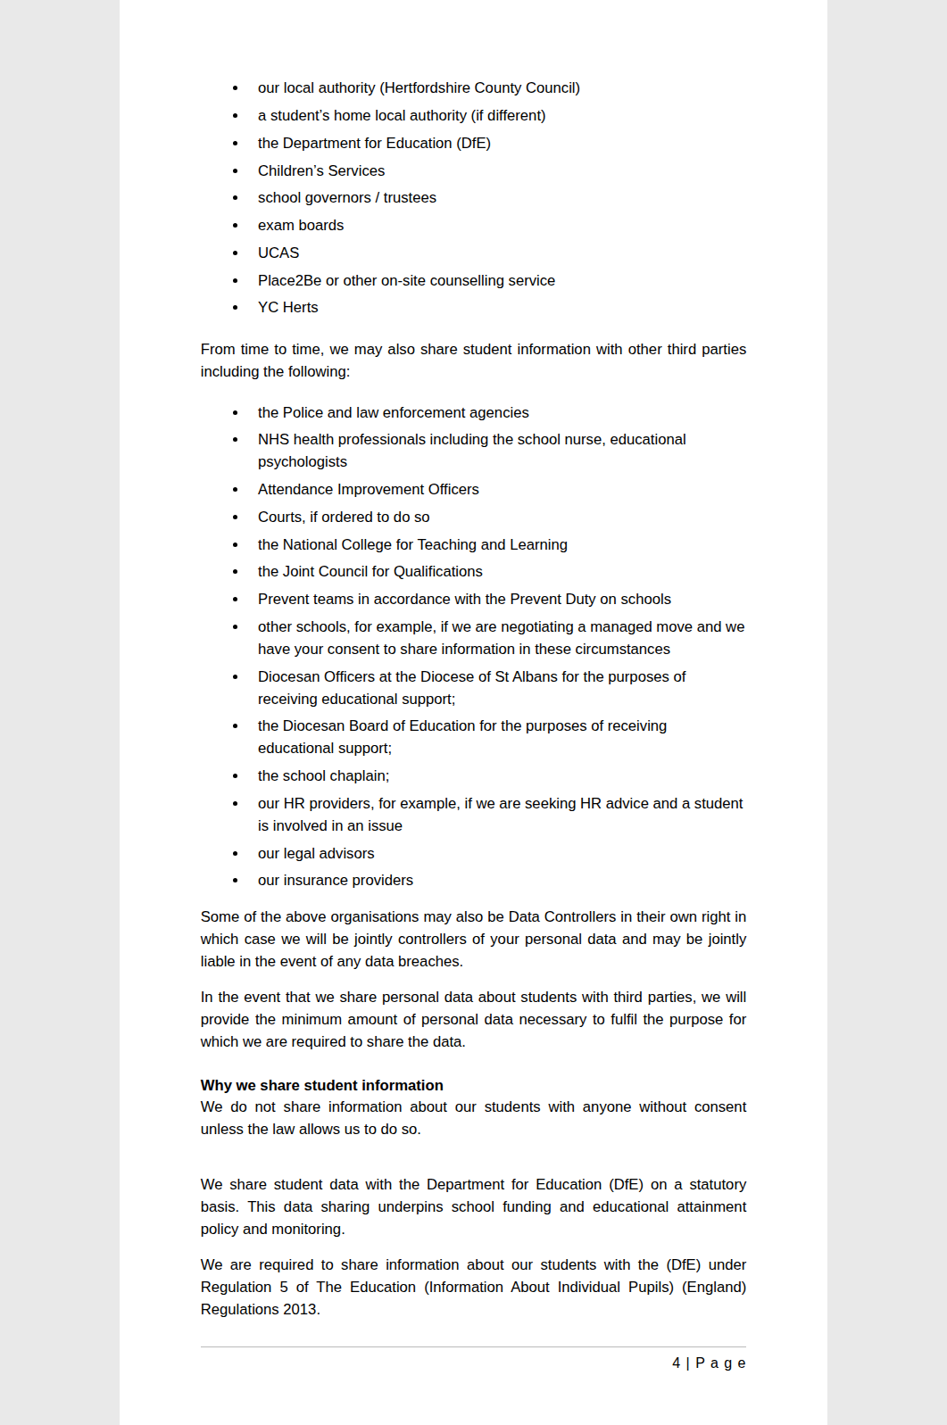our local authority (Hertfordshire County Council)
a student’s home local authority (if different)
the Department for Education (DfE)
Children’s Services
school governors / trustees
exam boards
UCAS
Place2Be or other on-site counselling service
YC Herts
From time to time, we may also share student information with other third parties including the following:
the Police and law enforcement agencies
NHS health professionals including the school nurse, educational psychologists
Attendance Improvement Officers
Courts, if ordered to do so
the National College for Teaching and Learning
the Joint Council for Qualifications
Prevent teams in accordance with the Prevent Duty on schools
other schools, for example, if we are negotiating a managed move and we have your consent to share information in these circumstances
Diocesan Officers at the Diocese of St Albans for the purposes of receiving educational support;
the Diocesan Board of Education for the purposes of receiving educational support;
the school chaplain;
our HR providers, for example, if we are seeking HR advice and a student is involved in an issue
our legal advisors
our insurance providers
Some of the above organisations may also be Data Controllers in their own right in which case we will be jointly controllers of your personal data and may be jointly liable in the event of any data breaches.
In the event that we share personal data about students with third parties, we will provide the minimum amount of personal data necessary to fulfil the purpose for which we are required to share the data.
Why we share student information
We do not share information about our students with anyone without consent unless the law allows us to do so.
We share student data with the Department for Education (DfE) on a statutory basis. This data sharing underpins school funding and educational attainment policy and monitoring.
We are required to share information about our students with the (DfE) under Regulation 5 of The Education (Information About Individual Pupils) (England) Regulations 2013.
4 | P a g e